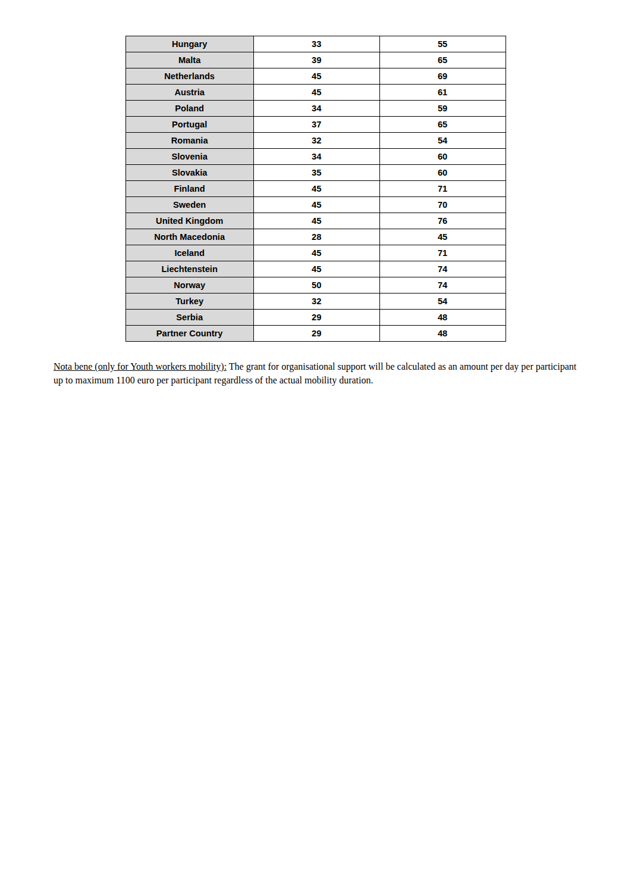| Hungary | 33 | 55 |
| Malta | 39 | 65 |
| Netherlands | 45 | 69 |
| Austria | 45 | 61 |
| Poland | 34 | 59 |
| Portugal | 37 | 65 |
| Romania | 32 | 54 |
| Slovenia | 34 | 60 |
| Slovakia | 35 | 60 |
| Finland | 45 | 71 |
| Sweden | 45 | 70 |
| United Kingdom | 45 | 76 |
| North Macedonia | 28 | 45 |
| Iceland | 45 | 71 |
| Liechtenstein | 45 | 74 |
| Norway | 50 | 74 |
| Turkey | 32 | 54 |
| Serbia | 29 | 48 |
| Partner Country | 29 | 48 |
Nota bene (only for Youth workers mobility): The grant for organisational support will be calculated as an amount per day per participant up to maximum 1100 euro per participant regardless of the actual mobility duration.